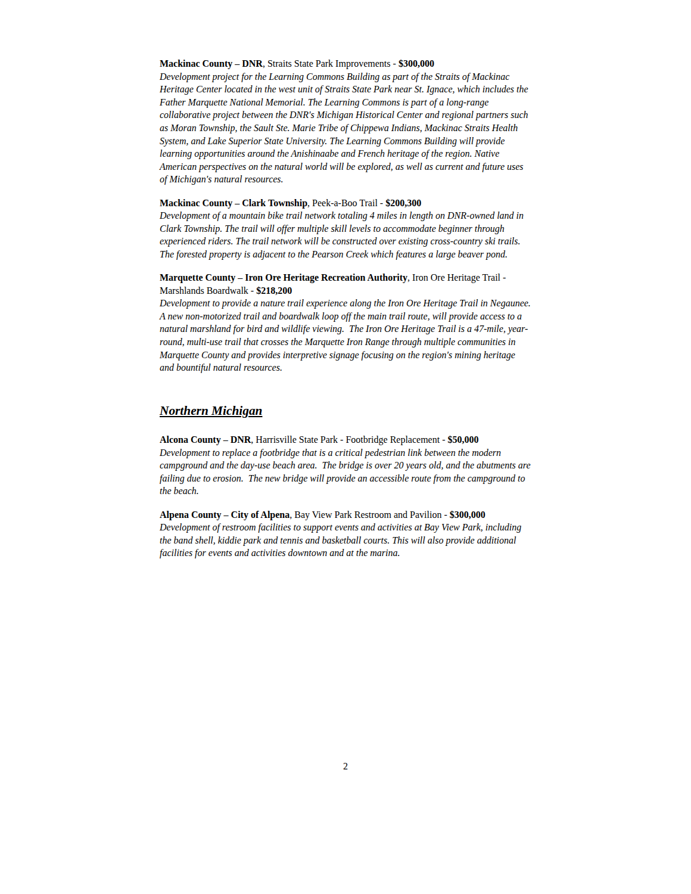Mackinac County – DNR, Straits State Park Improvements - $300,000
Development project for the Learning Commons Building as part of the Straits of Mackinac Heritage Center located in the west unit of Straits State Park near St. Ignace, which includes the Father Marquette National Memorial. The Learning Commons is part of a long-range collaborative project between the DNR's Michigan Historical Center and regional partners such as Moran Township, the Sault Ste. Marie Tribe of Chippewa Indians, Mackinac Straits Health System, and Lake Superior State University. The Learning Commons Building will provide learning opportunities around the Anishinaabe and French heritage of the region. Native American perspectives on the natural world will be explored, as well as current and future uses of Michigan's natural resources.
Mackinac County – Clark Township, Peek-a-Boo Trail - $200,300
Development of a mountain bike trail network totaling 4 miles in length on DNR-owned land in Clark Township. The trail will offer multiple skill levels to accommodate beginner through experienced riders. The trail network will be constructed over existing cross-country ski trails. The forested property is adjacent to the Pearson Creek which features a large beaver pond.
Marquette County – Iron Ore Heritage Recreation Authority, Iron Ore Heritage Trail - Marshlands Boardwalk - $218,200
Development to provide a nature trail experience along the Iron Ore Heritage Trail in Negaunee. A new non-motorized trail and boardwalk loop off the main trail route, will provide access to a natural marshland for bird and wildlife viewing. The Iron Ore Heritage Trail is a 47-mile, year-round, multi-use trail that crosses the Marquette Iron Range through multiple communities in Marquette County and provides interpretive signage focusing on the region's mining heritage and bountiful natural resources.
Northern Michigan
Alcona County – DNR, Harrisville State Park - Footbridge Replacement - $50,000
Development to replace a footbridge that is a critical pedestrian link between the modern campground and the day-use beach area. The bridge is over 20 years old, and the abutments are failing due to erosion. The new bridge will provide an accessible route from the campground to the beach.
Alpena County – City of Alpena, Bay View Park Restroom and Pavilion - $300,000
Development of restroom facilities to support events and activities at Bay View Park, including the band shell, kiddie park and tennis and basketball courts. This will also provide additional facilities for events and activities downtown and at the marina.
2